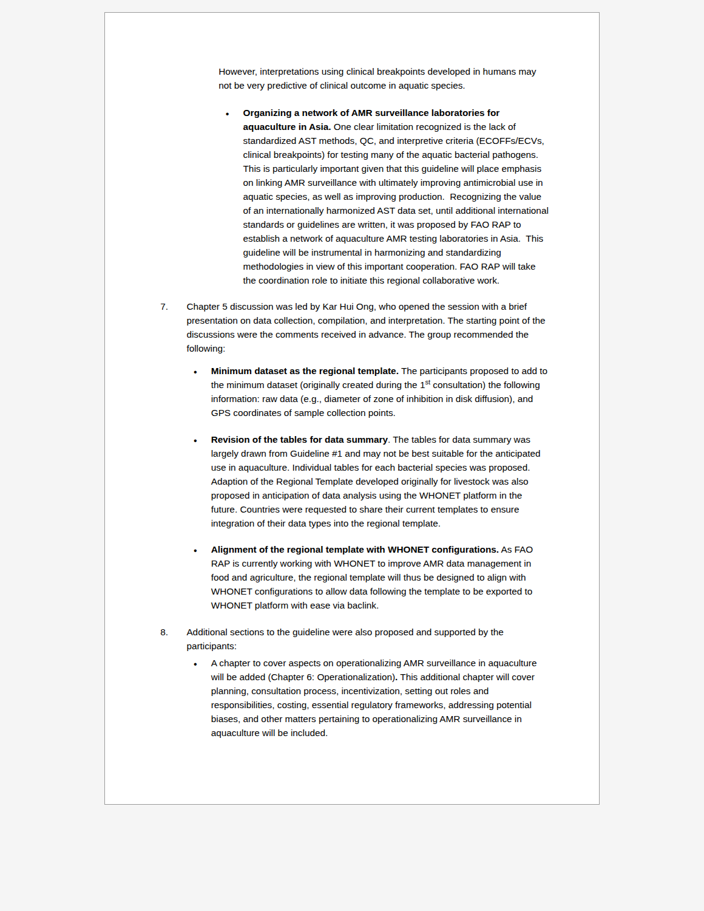However, interpretations using clinical breakpoints developed in humans may not be very predictive of clinical outcome in aquatic species.
Organizing a network of AMR surveillance laboratories for aquaculture in Asia. One clear limitation recognized is the lack of standardized AST methods, QC, and interpretive criteria (ECOFFs/ECVs, clinical breakpoints) for testing many of the aquatic bacterial pathogens. This is particularly important given that this guideline will place emphasis on linking AMR surveillance with ultimately improving antimicrobial use in aquatic species, as well as improving production. Recognizing the value of an internationally harmonized AST data set, until additional international standards or guidelines are written, it was proposed by FAO RAP to establish a network of aquaculture AMR testing laboratories in Asia. This guideline will be instrumental in harmonizing and standardizing methodologies in view of this important cooperation. FAO RAP will take the coordination role to initiate this regional collaborative work.
7. Chapter 5 discussion was led by Kar Hui Ong, who opened the session with a brief presentation on data collection, compilation, and interpretation. The starting point of the discussions were the comments received in advance. The group recommended the following:
Minimum dataset as the regional template. The participants proposed to add to the minimum dataset (originally created during the 1st consultation) the following information: raw data (e.g., diameter of zone of inhibition in disk diffusion), and GPS coordinates of sample collection points.
Revision of the tables for data summary. The tables for data summary was largely drawn from Guideline #1 and may not be best suitable for the anticipated use in aquaculture. Individual tables for each bacterial species was proposed. Adaption of the Regional Template developed originally for livestock was also proposed in anticipation of data analysis using the WHONET platform in the future. Countries were requested to share their current templates to ensure integration of their data types into the regional template.
Alignment of the regional template with WHONET configurations. As FAO RAP is currently working with WHONET to improve AMR data management in food and agriculture, the regional template will thus be designed to align with WHONET configurations to allow data following the template to be exported to WHONET platform with ease via baclink.
8. Additional sections to the guideline were also proposed and supported by the participants:
A chapter to cover aspects on operationalizing AMR surveillance in aquaculture will be added (Chapter 6: Operationalization). This additional chapter will cover planning, consultation process, incentivization, setting out roles and responsibilities, costing, essential regulatory frameworks, addressing potential biases, and other matters pertaining to operationalizing AMR surveillance in aquaculture will be included.